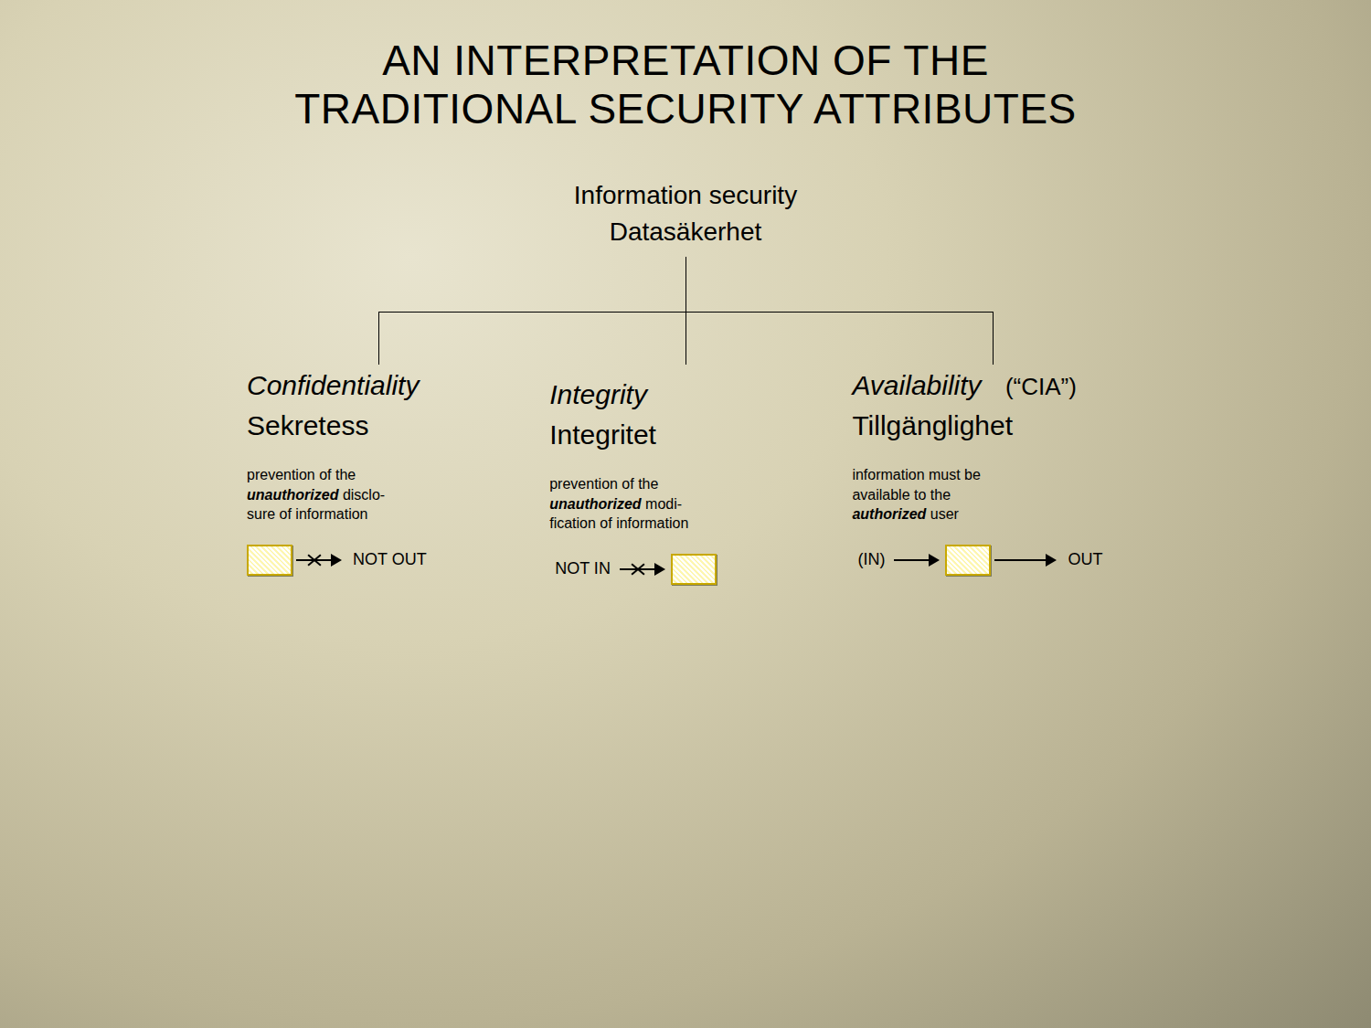AN INTERPRETATION OF THE
TRADITIONAL SECURITY ATTRIBUTES
Information security
Datasäkerhet
Confidentiality
Sekretess
prevention of the
unauthorized disclo-
sure of information
NOT OUT
Integrity
Integritet
prevention of the
unauthorized modi-
fication of information
NOT IN
Availability (“CIA”)
Tillgänglighet
information must be
available to the
authorized user
(IN) OUT